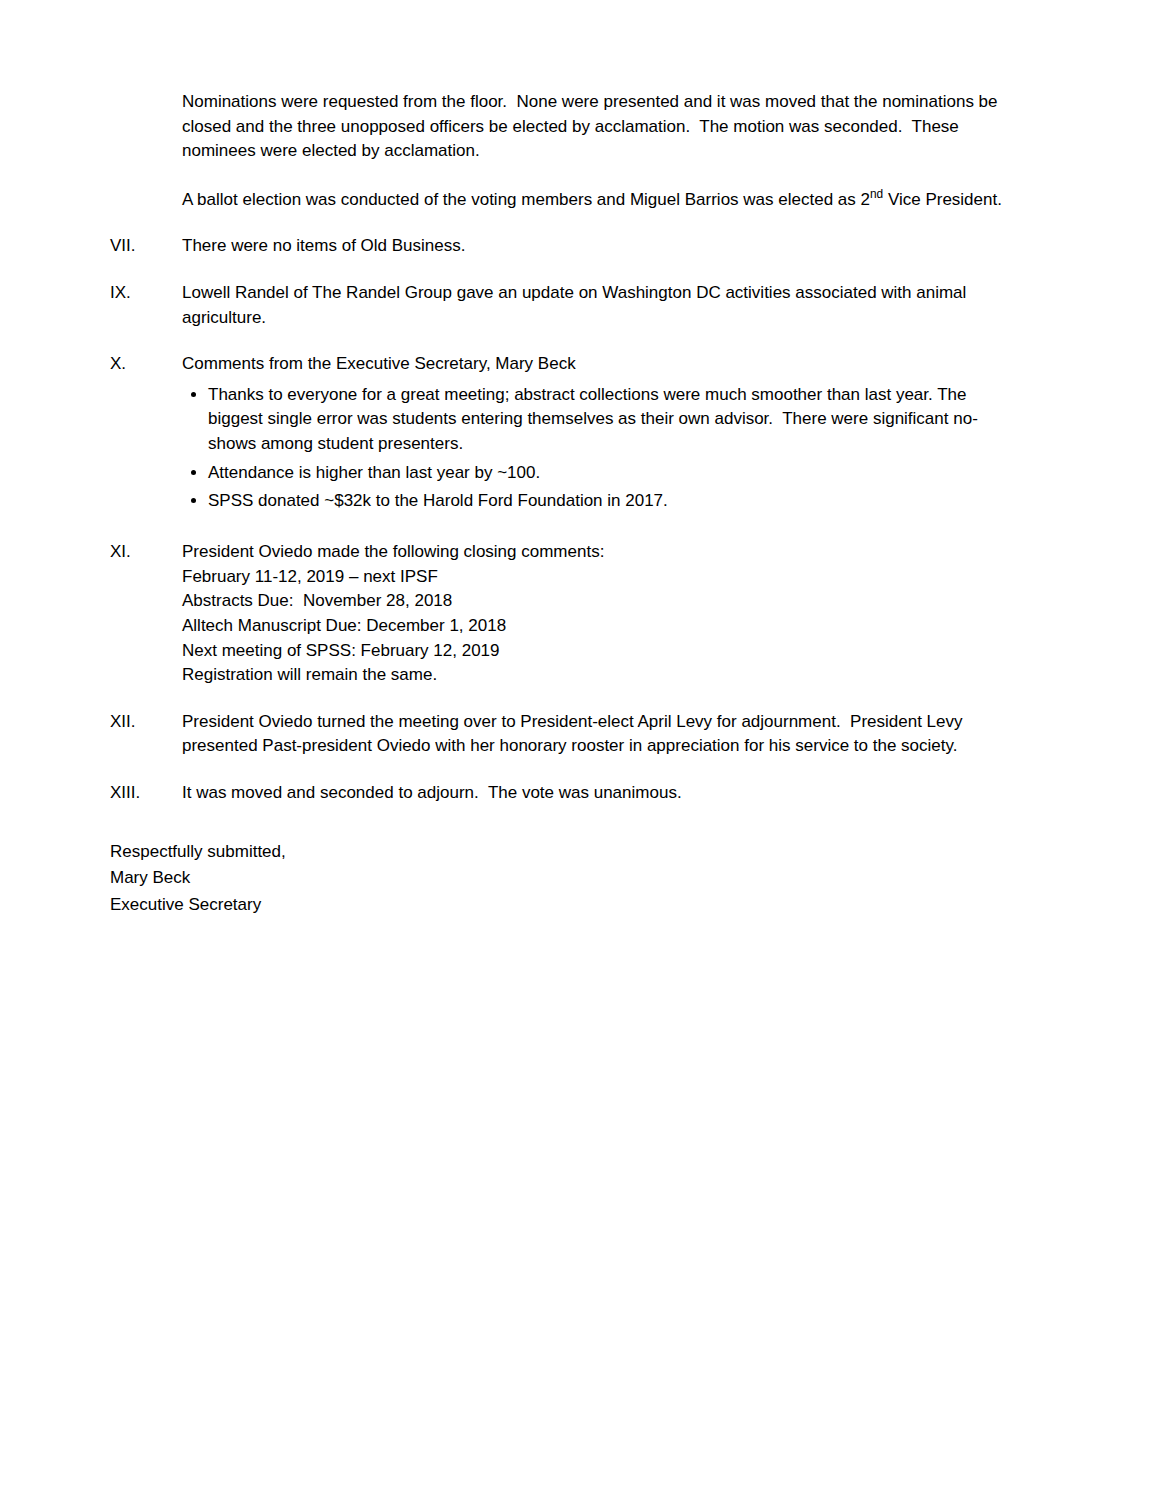Nominations were requested from the floor. None were presented and it was moved that the nominations be closed and the three unopposed officers be elected by acclamation. The motion was seconded. These nominees were elected by acclamation.
A ballot election was conducted of the voting members and Miguel Barrios was elected as 2nd Vice President.
VII.
There were no items of Old Business.
IX.
Lowell Randel of The Randel Group gave an update on Washington DC activities associated with animal agriculture.
X.
Comments from the Executive Secretary, Mary Beck
Thanks to everyone for a great meeting; abstract collections were much smoother than last year. The biggest single error was students entering themselves as their own advisor. There were significant no-shows among student presenters.
Attendance is higher than last year by ~100.
SPSS donated ~$32k to the Harold Ford Foundation in 2017.
XI.
President Oviedo made the following closing comments:
February 11-12, 2019 – next IPSF
Abstracts Due: November 28, 2018
Alltech Manuscript Due: December 1, 2018
Next meeting of SPSS: February 12, 2019
Registration will remain the same.
XII.
President Oviedo turned the meeting over to President-elect April Levy for adjournment. President Levy presented Past-president Oviedo with her honorary rooster in appreciation for his service to the society.
XIII.
It was moved and seconded to adjourn. The vote was unanimous.
Respectfully submitted,
Mary Beck
Executive Secretary